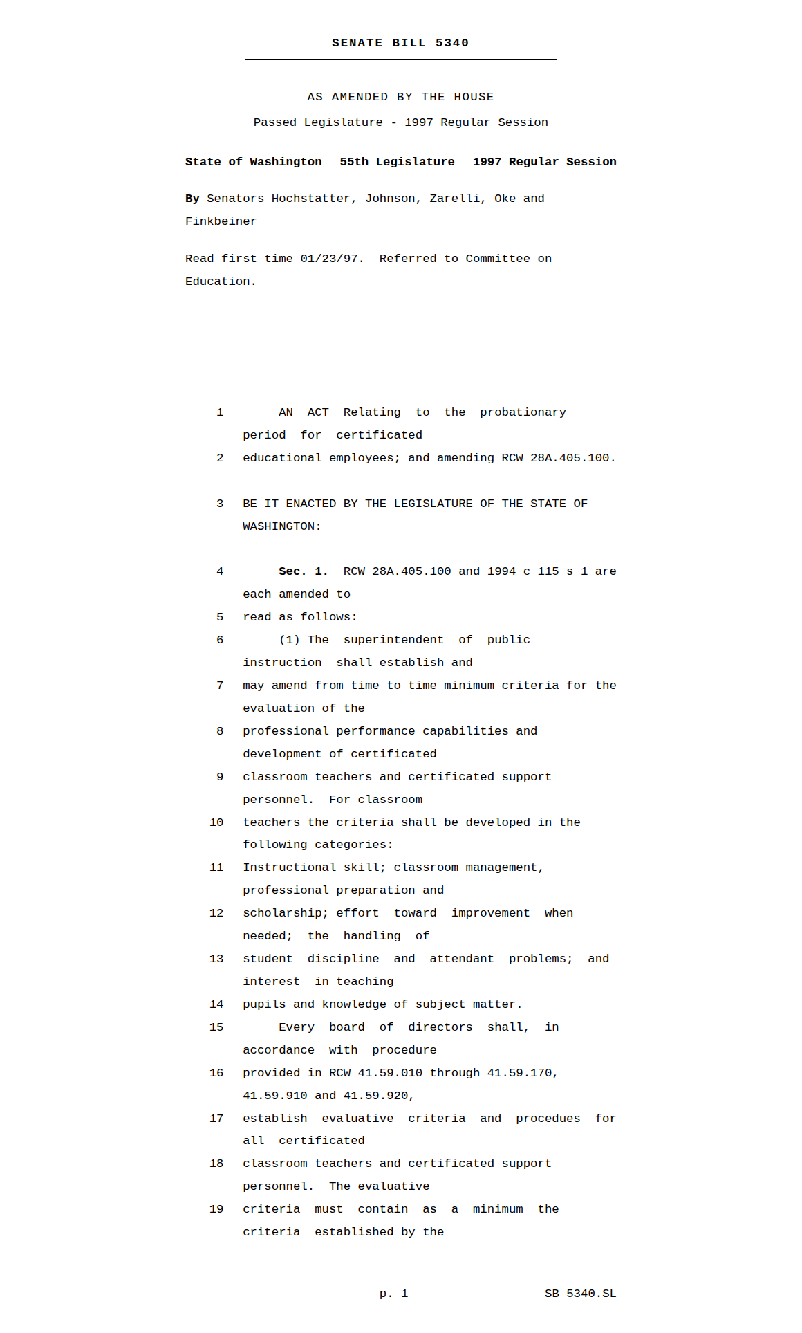SENATE BILL 5340
AS AMENDED BY THE HOUSE
Passed Legislature - 1997 Regular Session
State of Washington 55th Legislature 1997 Regular Session
By Senators Hochstatter, Johnson, Zarelli, Oke and Finkbeiner
Read first time 01/23/97. Referred to Committee on Education.
1 AN ACT Relating to the probationary period for certificated
2 educational employees; and amending RCW 28A.405.100.
3 BE IT ENACTED BY THE LEGISLATURE OF THE STATE OF WASHINGTON:
4 Sec. 1. RCW 28A.405.100 and 1994 c 115 s 1 are each amended to
5 read as follows:
6 (1) The superintendent of public instruction shall establish and
7 may amend from time to time minimum criteria for the evaluation of the
8 professional performance capabilities and development of certificated
9 classroom teachers and certificated support personnel. For classroom
10 teachers the criteria shall be developed in the following categories:
11 Instructional skill; classroom management, professional preparation and
12 scholarship; effort toward improvement when needed; the handling of
13 student discipline and attendant problems; and interest in teaching
14 pupils and knowledge of subject matter.
15 Every board of directors shall, in accordance with procedure
16 provided in RCW 41.59.010 through 41.59.170, 41.59.910 and 41.59.920,
17 establish evaluative criteria and procedues for all certificated
18 classroom teachers and certificated support personnel. The evaluative
19 criteria must contain as a minimum the criteria established by the
p. 1 SB 5340.SL